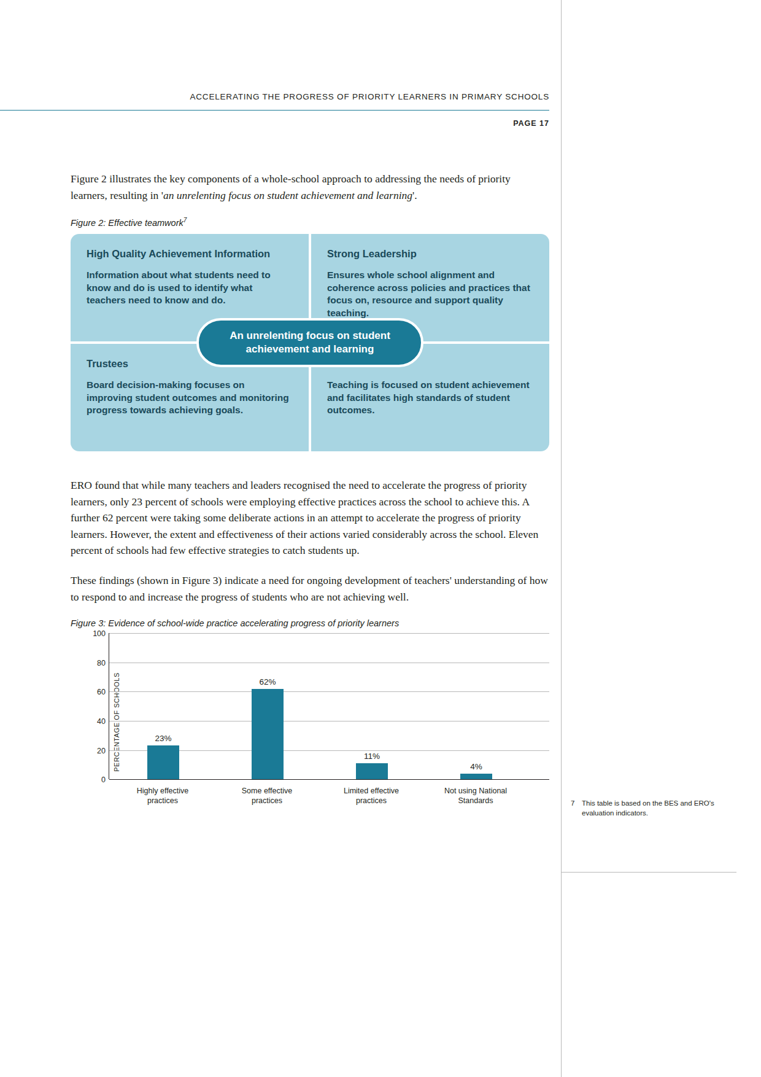ACCELERATING THE PROGRESS OF PRIORITY LEARNERS IN PRIMARY SCHOOLS
PAGE 17
Figure 2 illustrates the key components of a whole-school approach to addressing the needs of priority learners, resulting in 'an unrelenting focus on student achievement and learning'.
Figure 2: Effective teamwork7
High Quality Achievement Information
Information about what students need to know and do is used to identify what teachers need to know and do.
Strong Leadership
Ensures whole school alignment and coherence across policies and practices that focus on, resource and support quality teaching.
Trustees
Board decision-making focuses on improving student outcomes and monitoring progress towards achieving goals.
Teachers
Teaching is focused on student achievement and facilitates high standards of student outcomes.
An unrelenting focus on student achievement and learning
ERO found that while many teachers and leaders recognised the need to accelerate the progress of priority learners, only 23 percent of schools were employing effective practices across the school to achieve this. A further 62 percent were taking some deliberate actions in an attempt to accelerate the progress of priority learners. However, the extent and effectiveness of their actions varied considerably across the school. Eleven percent of schools had few effective strategies to catch students up.
These findings (shown in Figure 3) indicate a need for ongoing development of teachers' understanding of how to respond to and increase the progress of students who are not achieving well.
Figure 3: Evidence of school-wide practice accelerating progress of priority learners
PERCENTAGE OF SCHOOLS
100
80
60
40
20
0
23%
62%
11%
4%
Highly effective
practices
Some effective
practices
Limited effective
practices
Not using National
Standards
7 This table is based on the BES and ERO's evaluation indicators.